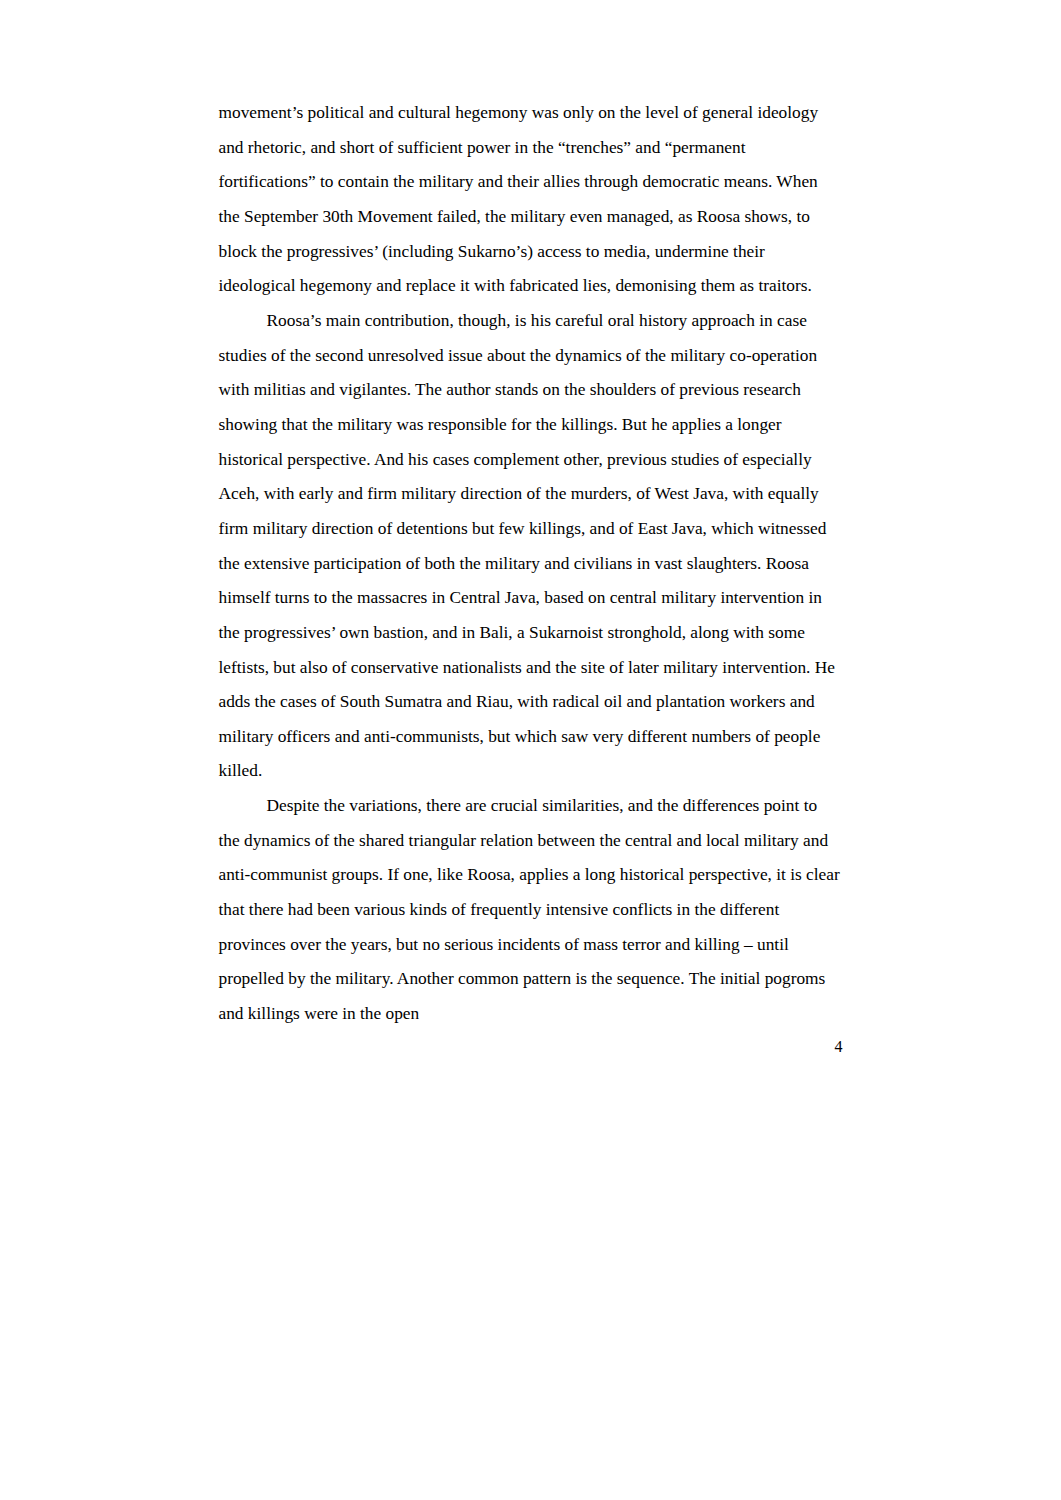movement’s political and cultural hegemony was only on the level of general ideology and rhetoric, and short of sufficient power in the “trenches” and “permanent fortifications” to contain the military and their allies through democratic means. When the September 30th Movement failed, the military even managed, as Roosa shows, to block the progressives’ (including Sukarno’s) access to media, undermine their ideological hegemony and replace it with fabricated lies, demonising them as traitors.
Roosa’s main contribution, though, is his careful oral history approach in case studies of the second unresolved issue about the dynamics of the military co-operation with militias and vigilantes. The author stands on the shoulders of previous research showing that the military was responsible for the killings. But he applies a longer historical perspective. And his cases complement other, previous studies of especially Aceh, with early and firm military direction of the murders, of West Java, with equally firm military direction of detentions but few killings, and of East Java, which witnessed the extensive participation of both the military and civilians in vast slaughters. Roosa himself turns to the massacres in Central Java, based on central military intervention in the progressives’ own bastion, and in Bali, a Sukarnoist stronghold, along with some leftists, but also of conservative nationalists and the site of later military intervention. He adds the cases of South Sumatra and Riau, with radical oil and plantation workers and military officers and anti-communists, but which saw very different numbers of people killed.
Despite the variations, there are crucial similarities, and the differences point to the dynamics of the shared triangular relation between the central and local military and anti-communist groups. If one, like Roosa, applies a long historical perspective, it is clear that there had been various kinds of frequently intensive conflicts in the different provinces over the years, but no serious incidents of mass terror and killing – until propelled by the military. Another common pattern is the sequence. The initial pogroms and killings were in the open
4